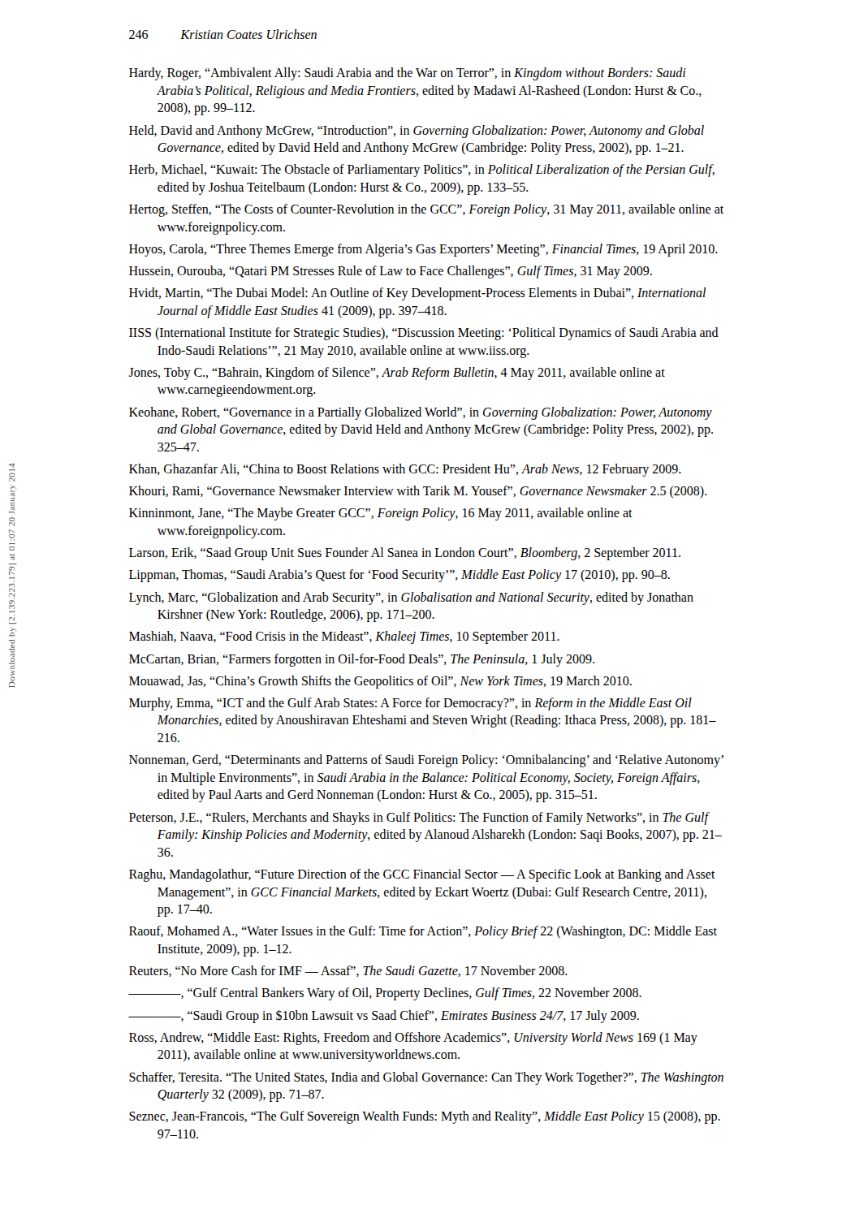Downloaded by [2.139.223.179] at 01:07 20 January 2014
246 Kristian Coates Ulrichsen
Hardy, Roger, “Ambivalent Ally: Saudi Arabia and the War on Terror”, in Kingdom without Borders: Saudi Arabia’s Political, Religious and Media Frontiers, edited by Madawi Al-Rasheed (London: Hurst & Co., 2008), pp. 99–112.
Held, David and Anthony McGrew, “Introduction”, in Governing Globalization: Power, Autonomy and Global Governance, edited by David Held and Anthony McGrew (Cambridge: Polity Press, 2002), pp. 1–21.
Herb, Michael, “Kuwait: The Obstacle of Parliamentary Politics”, in Political Liberalization of the Persian Gulf, edited by Joshua Teitelbaum (London: Hurst & Co., 2009), pp. 133–55.
Hertog, Steffen, “The Costs of Counter-Revolution in the GCC”, Foreign Policy, 31 May 2011, available online at www.foreignpolicy.com.
Hoyos, Carola, “Three Themes Emerge from Algeria’s Gas Exporters’ Meeting”, Financial Times, 19 April 2010.
Hussein, Ourouba, “Qatari PM Stresses Rule of Law to Face Challenges”, Gulf Times, 31 May 2009.
Hvidt, Martin, “The Dubai Model: An Outline of Key Development-Process Elements in Dubai”, International Journal of Middle East Studies 41 (2009), pp. 397–418.
IISS (International Institute for Strategic Studies), “Discussion Meeting: ‘Political Dynamics of Saudi Arabia and Indo-Saudi Relations’”, 21 May 2010, available online at www.iiss.org.
Jones, Toby C., “Bahrain, Kingdom of Silence”, Arab Reform Bulletin, 4 May 2011, available online at www.carnegieendowment.org.
Keohane, Robert, “Governance in a Partially Globalized World”, in Governing Globalization: Power, Autonomy and Global Governance, edited by David Held and Anthony McGrew (Cambridge: Polity Press, 2002), pp. 325–47.
Khan, Ghazanfar Ali, “China to Boost Relations with GCC: President Hu”, Arab News, 12 February 2009.
Khouri, Rami, “Governance Newsmaker Interview with Tarik M. Yousef”, Governance Newsmaker 2.5 (2008).
Kinninmont, Jane, “The Maybe Greater GCC”, Foreign Policy, 16 May 2011, available online at www.foreignpolicy.com.
Larson, Erik, “Saad Group Unit Sues Founder Al Sanea in London Court”, Bloomberg, 2 September 2011.
Lippman, Thomas, “Saudi Arabia’s Quest for ‘Food Security’”, Middle East Policy 17 (2010), pp. 90–8.
Lynch, Marc, “Globalization and Arab Security”, in Globalisation and National Security, edited by Jonathan Kirshner (New York: Routledge, 2006), pp. 171–200.
Mashiah, Naava, “Food Crisis in the Mideast”, Khaleej Times, 10 September 2011.
McCartan, Brian, “Farmers forgotten in Oil-for-Food Deals”, The Peninsula, 1 July 2009.
Mouawad, Jas, “China’s Growth Shifts the Geopolitics of Oil”, New York Times, 19 March 2010.
Murphy, Emma, “ICT and the Gulf Arab States: A Force for Democracy?”, in Reform in the Middle East Oil Monarchies, edited by Anoushiravan Ehteshami and Steven Wright (Reading: Ithaca Press, 2008), pp. 181–216.
Nonneman, Gerd, “Determinants and Patterns of Saudi Foreign Policy: ‘Omnibalancing’ and ‘Relative Autonomy’ in Multiple Environments”, in Saudi Arabia in the Balance: Political Economy, Society, Foreign Affairs, edited by Paul Aarts and Gerd Nonneman (London: Hurst & Co., 2005), pp. 315–51.
Peterson, J.E., “Rulers, Merchants and Shayks in Gulf Politics: The Function of Family Networks”, in The Gulf Family: Kinship Policies and Modernity, edited by Alanoud Alsharekh (London: Saqi Books, 2007), pp. 21–36.
Raghu, Mandagolathur, “Future Direction of the GCC Financial Sector — A Specific Look at Banking and Asset Management”, in GCC Financial Markets, edited by Eckart Woertz (Dubai: Gulf Research Centre, 2011), pp. 17–40.
Raouf, Mohamed A., “Water Issues in the Gulf: Time for Action”, Policy Brief 22 (Washington, DC: Middle East Institute, 2009), pp. 1–12.
Reuters, “No More Cash for IMF — Assaf”, The Saudi Gazette, 17 November 2008.
————, “Gulf Central Bankers Wary of Oil, Property Declines, Gulf Times, 22 November 2008.
————, “Saudi Group in $10bn Lawsuit vs Saad Chief”, Emirates Business 24/7, 17 July 2009.
Ross, Andrew, “Middle East: Rights, Freedom and Offshore Academics”, University World News 169 (1 May 2011), available online at www.universityworldnews.com.
Schaffer, Teresita. “The United States, India and Global Governance: Can They Work Together?”, The Washington Quarterly 32 (2009), pp. 71–87.
Seznec, Jean-Francois, “The Gulf Sovereign Wealth Funds: Myth and Reality”, Middle East Policy 15 (2008), pp. 97–110.